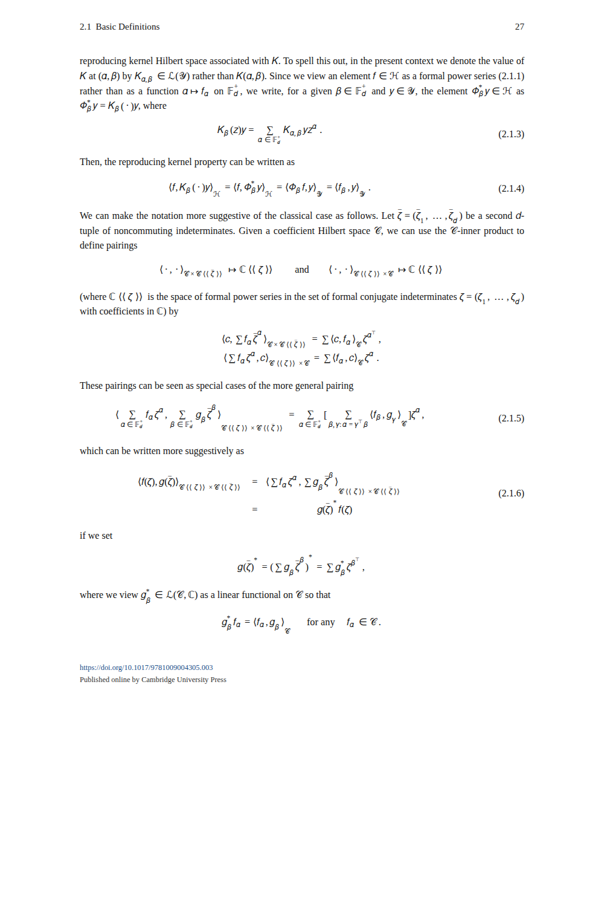2.1 Basic Definitions 27
reproducing kernel Hilbert space associated with K. To spell this out, in the present context we denote the value of K at (α,β) by Kα,β∈ℒ(𝒴) rather than K(α,β). Since we view an element f∈ℋ as a formal power series (2.1.1) rather than as a function α↦fα on 𝔽d+, we write, for a given β∈𝔽d+ and y∈𝒴, the element Φβ*y∈ℋ as Φβ*y=Kβ(·)y, where
Kβ(z)y = ∑ α∈𝔽d+ Kα,β y zα .
(2.1.3)
Then, the reproducing kernel property can be written as
⟨f,Kβ(·)y⟩ ℋ = ⟨f,Φβ*y⟩ ℋ = ⟨Φβf,y⟩ 𝒴 = ⟨fβ,y⟩ 𝒴 .
(2.1.4)
We can make the notation more suggestive of the classical case as follows. Let ζ¯=(ζ¯1,…,ζ¯d) be a second d-tuple of noncommuting indeterminates. Given a coefficient Hilbert space 𝒞, we can use the 𝒞-inner product to define pairings
⟨·,·⟩ 𝒞×𝒞⟨⟨ζ¯⟩⟩ ↦ ℂ⟨⟨ζ⟩⟩ and ⟨·,·⟩ 𝒞⟨⟨ζ⟩⟩×𝒞 ↦ ℂ⟨⟨ζ⟩⟩
(where ℂ⟨⟨ζ⟩⟩ is the space of formal power series in the set of formal conjugate indeterminates ζ=(ζ1,…,ζd) with coefficients in ℂ) by
⟨c, ∑fαζ¯α ⟩ 𝒞×𝒞⟨⟨ζ¯⟩⟩ = ∑ ⟨c,fα⟩ 𝒞 ζα⊤ ,
⟨ ∑fαζα ,c⟩ 𝒞⟨⟨ζ⟩⟩×𝒞 = ∑ ⟨fα,c⟩ 𝒞 ζα .
These pairings can be seen as special cases of the more general pairing
⟨ ∑α∈𝔽d+ fαζα , ∑β∈𝔽d+ gβζ¯β ⟩ 𝒞⟨⟨ζ⟩⟩×𝒞⟨⟨ζ¯⟩⟩ = ∑α∈𝔽d+ [ ∑ β,γ:α=γ⊤β ⟨fβ,gγ⟩ 𝒞 ] ζα ,
(2.1.5)
which can be written more suggestively as
⟨f(ζ),g(ζ¯)⟩ 𝒞⟨⟨ζ⟩⟩×𝒞⟨⟨ζ¯⟩⟩ = ⟨ ∑fαζα , ∑gβζ¯β ⟩ 𝒞⟨⟨ζ⟩⟩×𝒞⟨⟨ζ¯⟩⟩ = g(ζ¯)* f(ζ)
(2.1.6)
if we set
g(ζ¯)* = ( ∑gβζ¯β ) * = ∑ gβ* ζβ⊤ ,
where we view gβ*∈ℒ(𝒞,ℂ) as a linear functional on 𝒞 so that
gβ* fα = ⟨fα,gβ⟩ 𝒞 for any fα∈𝒞 .
https://doi.org/10.1017/9781009004305.003 Published online by Cambridge University Press